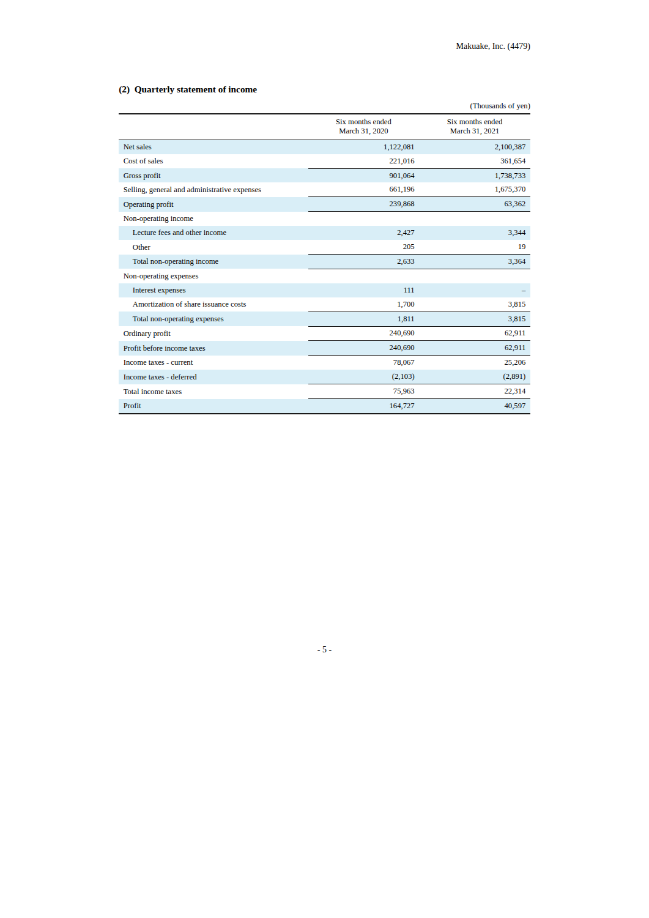Makuake, Inc. (4479)
(2) Quarterly statement of income
(Thousands of yen)
| | Six months ended March 31, 2020 | Six months ended March 31, 2021 |
| --- | --- | --- |
| Net sales | 1,122,081 | 2,100,387 |
| Cost of sales | 221,016 | 361,654 |
| Gross profit | 901,064 | 1,738,733 |
| Selling, general and administrative expenses | 661,196 | 1,675,370 |
| Operating profit | 239,868 | 63,362 |
| Non-operating income | | |
| Lecture fees and other income | 2,427 | 3,344 |
| Other | 205 | 19 |
| Total non-operating income | 2,633 | 3,364 |
| Non-operating expenses | | |
| Interest expenses | 111 | – |
| Amortization of share issuance costs | 1,700 | 3,815 |
| Total non-operating expenses | 1,811 | 3,815 |
| Ordinary profit | 240,690 | 62,911 |
| Profit before income taxes | 240,690 | 62,911 |
| Income taxes - current | 78,067 | 25,206 |
| Income taxes - deferred | (2,103) | (2,891) |
| Total income taxes | 75,963 | 22,314 |
| Profit | 164,727 | 40,597 |
- 5 -